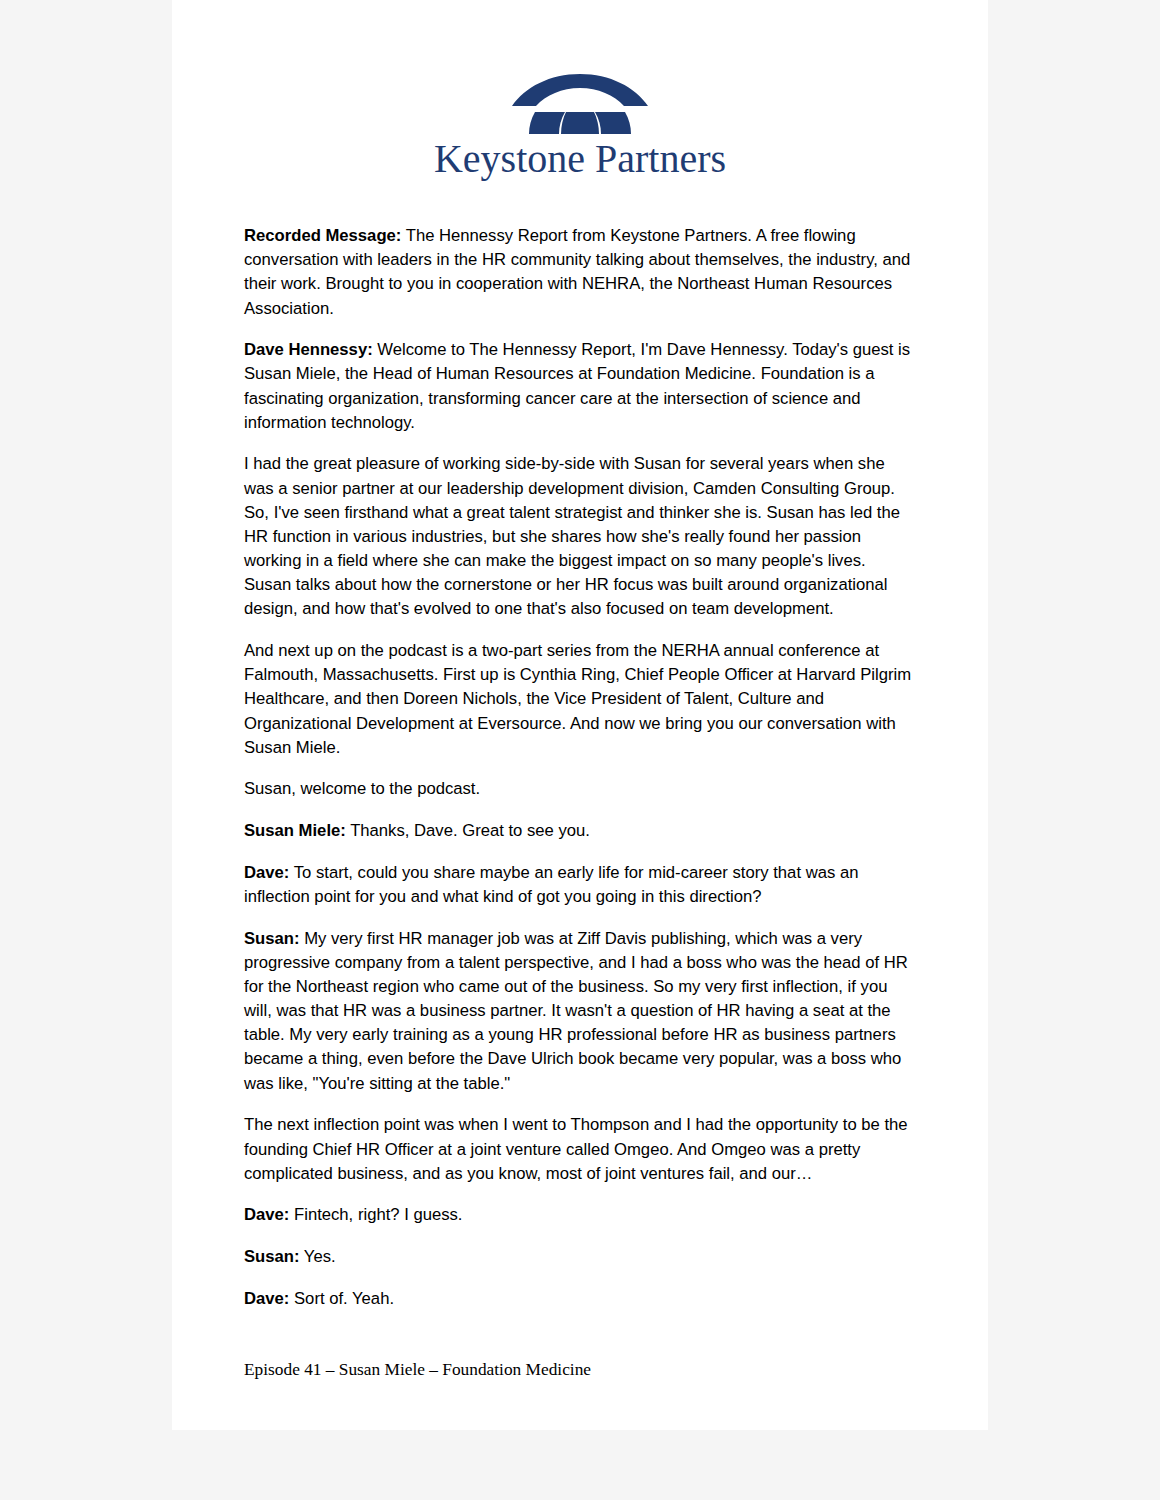Keystone Partners
Recorded Message: The Hennessy Report from Keystone Partners. A free flowing conversation with leaders in the HR community talking about themselves, the industry, and their work. Brought to you in cooperation with NEHRA, the Northeast Human Resources Association.
Dave Hennessy: Welcome to The Hennessy Report, I'm Dave Hennessy. Today's guest is Susan Miele, the Head of Human Resources at Foundation Medicine. Foundation is a fascinating organization, transforming cancer care at the intersection of science and information technology.
I had the great pleasure of working side-by-side with Susan for several years when she was a senior partner at our leadership development division, Camden Consulting Group. So, I've seen firsthand what a great talent strategist and thinker she is. Susan has led the HR function in various industries, but she shares how she's really found her passion working in a field where she can make the biggest impact on so many people's lives. Susan talks about how the cornerstone or her HR focus was built around organizational design, and how that's evolved to one that's also focused on team development.
And next up on the podcast is a two-part series from the NERHA annual conference at Falmouth, Massachusetts. First up is Cynthia Ring, Chief People Officer at Harvard Pilgrim Healthcare, and then Doreen Nichols, the Vice President of Talent, Culture and Organizational Development at Eversource. And now we bring you our conversation with Susan Miele.
Susan, welcome to the podcast.
Susan Miele: Thanks, Dave. Great to see you.
Dave: To start, could you share maybe an early life for mid-career story that was an inflection point for you and what kind of got you going in this direction?
Susan: My very first HR manager job was at Ziff Davis publishing, which was a very progressive company from a talent perspective, and I had a boss who was the head of HR for the Northeast region who came out of the business. So my very first inflection, if you will, was that HR was a business partner. It wasn't a question of HR having a seat at the table. My very early training as a young HR professional before HR as business partners became a thing, even before the Dave Ulrich book became very popular, was a boss who was like, "You're sitting at the table."
The next inflection point was when I went to Thompson and I had the opportunity to be the founding Chief HR Officer at a joint venture called Omgeo. And Omgeo was a pretty complicated business, and as you know, most of joint ventures fail, and our…
Dave: Fintech, right? I guess.
Susan: Yes.
Dave: Sort of. Yeah.
Episode 41 – Susan Miele – Foundation Medicine